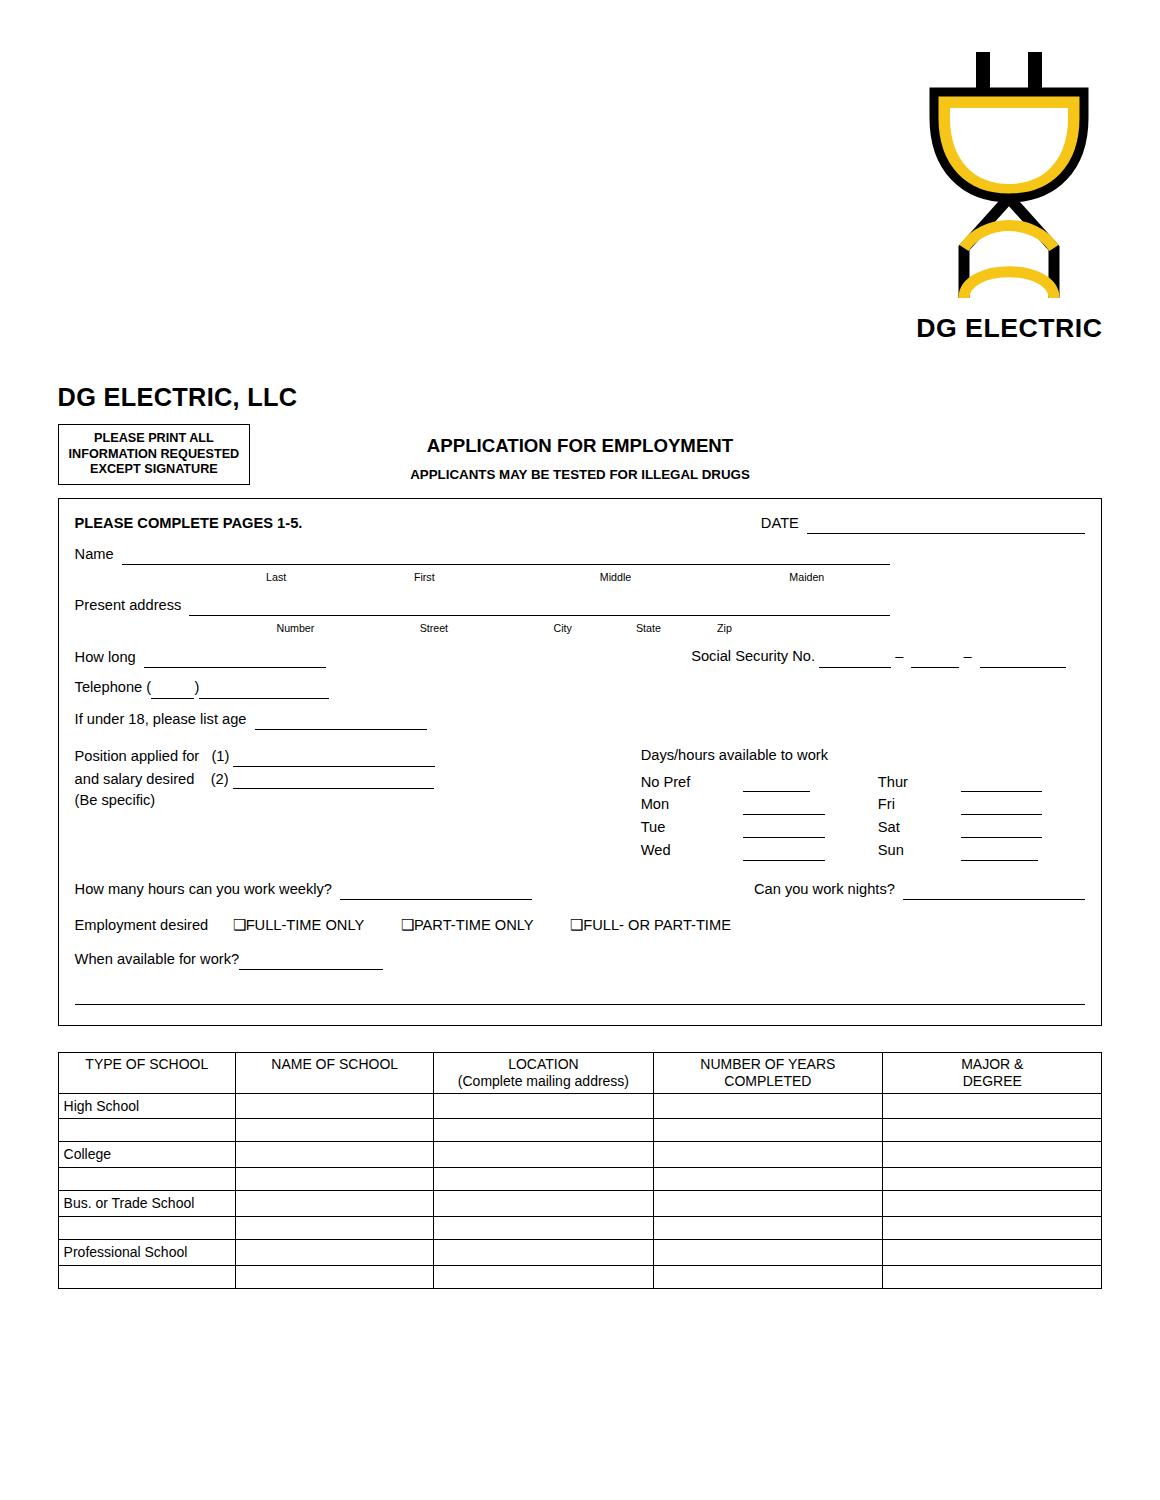DG ELECTRIC
DG ELECTRIC, LLC
PLEASE PRINT ALL
INFORMATION REQUESTED
EXCEPT SIGNATURE
APPLICATION FOR EMPLOYMENT
APPLICANTS MAY BE TESTED FOR ILLEGAL DRUGS
PLEASE COMPLETE PAGES 1-5.
DATE
Name
Last First Middle Maiden
Present address
Number Street City State Zip
How long
Social Security No. – –
Telephone ( )
If under 18, please list age
Position applied for (1)
and salary desired (2)
(Be specific)
Days/hours available to work
No Pref
Thur
Mon
Fri
Tue
Sat
Wed
Sun
How many hours can you work weekly?
Can you work nights?
Employment desired ❑FULL-TIME ONLY ❑PART-TIME ONLY ❑FULL- OR PART-TIME
When available for work?
| TYPE OF SCHOOL | NAME OF SCHOOL | LOCATION (Complete mailing address) | NUMBER OF YEARS COMPLETED | MAJOR & DEGREE |
| --- | --- | --- | --- | --- |
| High School | | | | |
| College | | | | |
| Bus. or Trade School | | | | |
| Professional School | | | | |